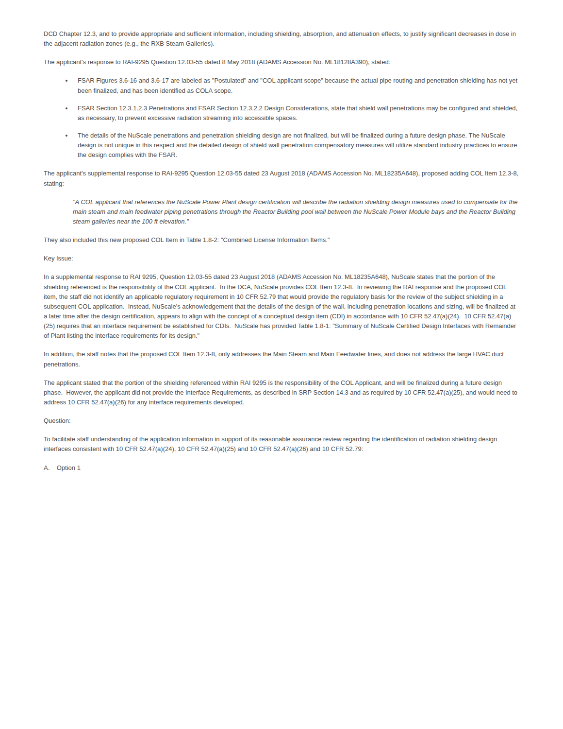DCD Chapter 12.3, and to provide appropriate and sufficient information, including shielding, absorption, and attenuation effects, to justify significant decreases in dose in the adjacent radiation zones (e.g., the RXB Steam Galleries).
The applicant's response to RAI-9295 Question 12.03-55 dated 8 May 2018 (ADAMS Accession No. ML18128A390), stated:
FSAR Figures 3.6-16 and 3.6-17 are labeled as "Postulated" and "COL applicant scope" because the actual pipe routing and penetration shielding has not yet been finalized, and has been identified as COLA scope.
FSAR Section 12.3.1.2.3 Penetrations and FSAR Section 12.3.2.2 Design Considerations, state that shield wall penetrations may be configured and shielded, as necessary, to prevent excessive radiation streaming into accessible spaces.
The details of the NuScale penetrations and penetration shielding design are not finalized, but will be finalized during a future design phase. The NuScale design is not unique in this respect and the detailed design of shield wall penetration compensatory measures will utilize standard industry practices to ensure the design complies with the FSAR.
The applicant's supplemental response to RAI-9295 Question 12.03-55 dated 23 August 2018 (ADAMS Accession No. ML18235A648), proposed adding COL Item 12.3-8, stating:
"A COL applicant that references the NuScale Power Plant design certification will describe the radiation shielding design measures used to compensate for the main steam and main feedwater piping penetrations through the Reactor Building pool wall between the NuScale Power Module bays and the Reactor Building steam galleries near the 100 ft elevation."
They also included this new proposed COL Item in Table 1.8-2: "Combined License Information Items."
Key Issue:
In a supplemental response to RAI 9295, Question 12.03-55 dated 23 August 2018 (ADAMS Accession No. ML18235A648), NuScale states that the portion of the shielding referenced is the responsibility of the COL applicant. In the DCA, NuScale provides COL Item 12.3-8. In reviewing the RAI response and the proposed COL item, the staff did not identify an applicable regulatory requirement in 10 CFR 52.79 that would provide the regulatory basis for the review of the subject shielding in a subsequent COL application. Instead, NuScale's acknowledgement that the details of the design of the wall, including penetration locations and sizing, will be finalized at a later time after the design certification, appears to align with the concept of a conceptual design item (CDI) in accordance with 10 CFR 52.47(a)(24). 10 CFR 52.47(a)(25) requires that an interface requirement be established for CDIs. NuScale has provided Table 1.8-1: "Summary of NuScale Certified Design Interfaces with Remainder of Plant listing the interface requirements for its design."
In addition, the staff notes that the proposed COL Item 12.3-8, only addresses the Main Steam and Main Feedwater lines, and does not address the large HVAC duct penetrations.
The applicant stated that the portion of the shielding referenced within RAI 9295 is the responsibility of the COL Applicant, and will be finalized during a future design phase. However, the applicant did not provide the Interface Requirements, as described in SRP Section 14.3 and as required by 10 CFR 52.47(a)(25), and would need to address 10 CFR 52.47(a)(26) for any interface requirements developed.
Question:
To facilitate staff understanding of the application information in support of its reasonable assurance review regarding the identification of radiation shielding design interfaces consistent with 10 CFR 52.47(a)(24), 10 CFR 52.47(a)(25) and 10 CFR 52.47(a)(26) and 10 CFR 52.79:
A. Option 1